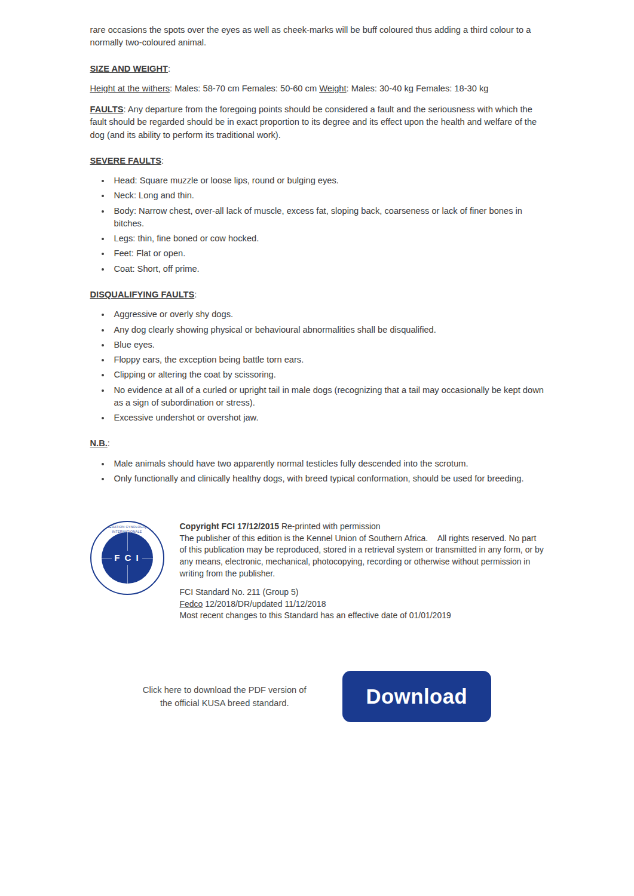rare occasions the spots over the eyes as well as cheek-marks will be buff coloured thus adding a third colour to a normally two-coloured animal.
SIZE AND WEIGHT
:
Height at the withers: Males: 58-70 cm Females: 50-60 cm Weight: Males: 30-40 kg Females: 18-30 kg
FAULTS: Any departure from the foregoing points should be considered a fault and the seriousness with which the fault should be regarded should be in exact proportion to its degree and its effect upon the health and welfare of the dog (and its ability to perform its traditional work).
SEVERE FAULTS
:
Head: Square muzzle or loose lips, round or bulging eyes.
Neck: Long and thin.
Body: Narrow chest, over-all lack of muscle, excess fat, sloping back, coarseness or lack of finer bones in bitches.
Legs: thin, fine boned or cow hocked.
Feet: Flat or open.
Coat: Short, off prime.
DISQUALIFYING FAULTS
:
Aggressive or overly shy dogs.
Any dog clearly showing physical or behavioural abnormalities shall be disqualified.
Blue eyes.
Floppy ears, the exception being battle torn ears.
Clipping or altering the coat by scissoring.
No evidence at all of a curled or upright tail in male dogs (recognizing that a tail may occasionally be kept down as a sign of subordination or stress).
Excessive undershot or overshot jaw.
N.B.
:
Male animals should have two apparently normal testicles fully descended into the scrotum.
Only functionally and clinically healthy dogs, with breed typical conformation, should be used for breeding.
FEDERATION CYNOLOGIQUE INTERNATIONALE
F C I
Copyright FCI 17/12/2015 Re-printed with permission
The publisher of this edition is the Kennel Union of Southern Africa. All rights reserved. No part of this publication may be reproduced, stored in a retrieval system or transmitted in any form, or by any means, electronic, mechanical, photocopying, recording or otherwise without permission in writing from the publisher.
FCI Standard No. 211 (Group 5)
Fedco 12/2018/DR/updated 11/12/2018
Most recent changes to this Standard has an effective date of 01/01/2019
Click here to download the PDF version of
the official KUSA breed standard.
Download